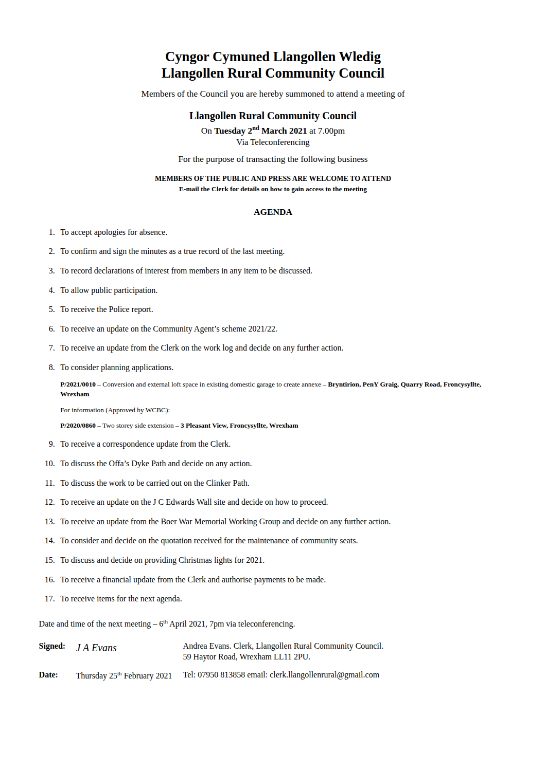Cyngor Cymuned Llangollen Wledig
Llangollen Rural Community Council
Members of the Council you are hereby summoned to attend a meeting of
Llangollen Rural Community Council
On Tuesday 2nd March 2021 at 7.00pm
Via Teleconferencing
For the purpose of transacting the following business
MEMBERS OF THE PUBLIC AND PRESS ARE WELCOME TO ATTEND
E-mail the Clerk for details on how to gain access to the meeting
AGENDA
To accept apologies for absence.
To confirm and sign the minutes as a true record of the last meeting.
To record declarations of interest from members in any item to be discussed.
To allow public participation.
To receive the Police report.
To receive an update on the Community Agent’s scheme 2021/22.
To receive an update from the Clerk on the work log and decide on any further action.
To consider planning applications.
P/2021/0010 – Conversion and external loft space in existing domestic garage to create annexe – Bryntirion, PenY Graig, Quarry Road, Froncysyllte, Wrexham
For information (Approved by WCBC):
P/2020/0860 – Two storey side extension – 3 Pleasant View, Froncysyllte, Wrexham
To receive a correspondence update from the Clerk.
To discuss the Offa’s Dyke Path and decide on any action.
To discuss the work to be carried out on the Clinker Path.
To receive an update on the J C Edwards Wall site and decide on how to proceed.
To receive an update from the Boer War Memorial Working Group and decide on any further action.
To consider and decide on the quotation received for the maintenance of community seats.
To discuss and decide on providing Christmas lights for 2021.
To receive a financial update from the Clerk and authorise payments to be made.
To receive items for the next agenda.
Date and time of the next meeting – 6th April 2021, 7pm via teleconferencing.
| Signed: | J A Evans | Andrea Evans. Clerk, Llangollen Rural Community Council. 59 Haytor Road, Wrexham LL11 2PU. |
| Date: | Thursday 25 th February 2021 | Tel: 07950 813858 email: clerk.llangollenrural@gmail.com |